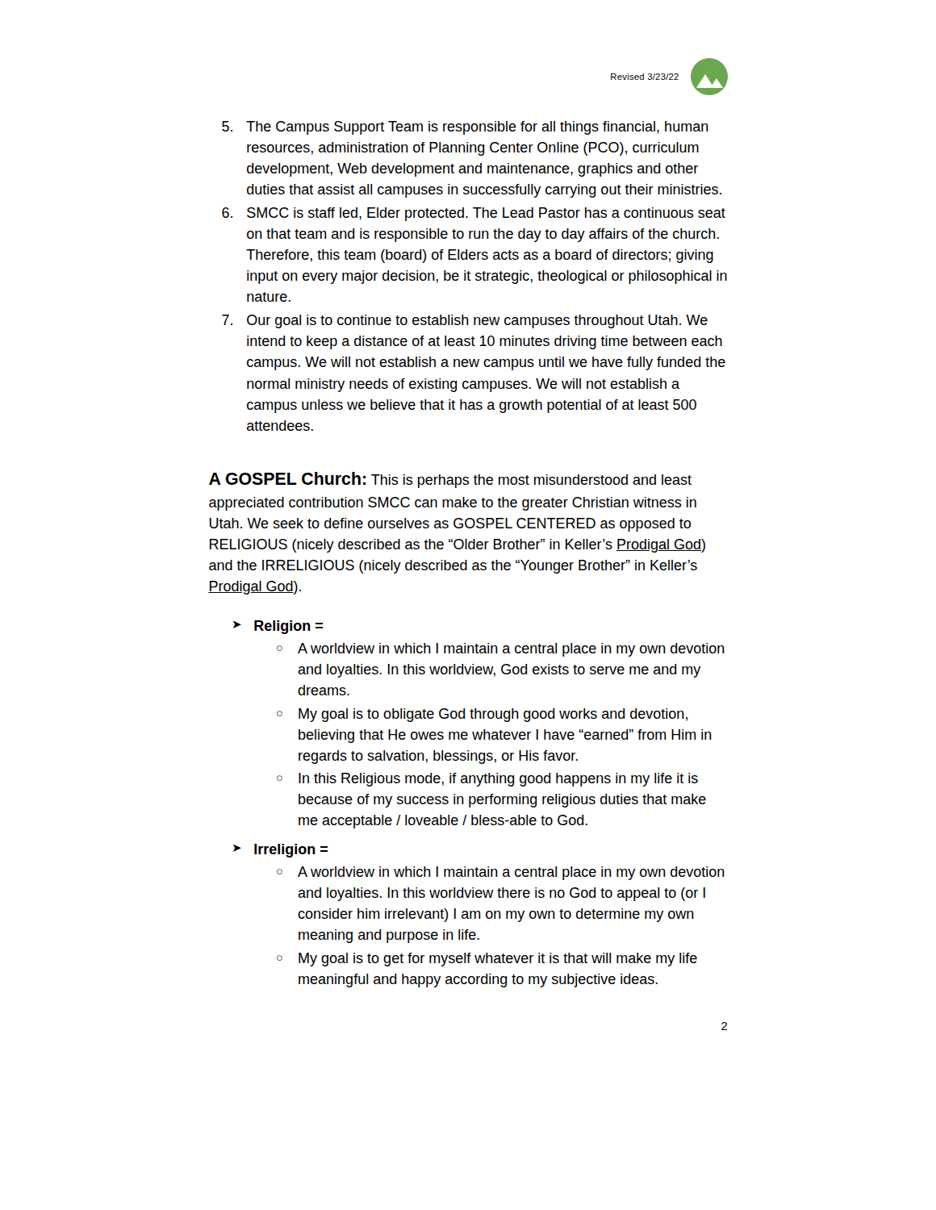Revised 3/23/22
The Campus Support Team is responsible for all things financial, human resources, administration of Planning Center Online (PCO), curriculum development, Web development and maintenance, graphics and other duties that assist all campuses in successfully carrying out their ministries.
SMCC is staff led, Elder protected. The Lead Pastor has a continuous seat on that team and is responsible to run the day to day affairs of the church. Therefore, this team (board) of Elders acts as a board of directors; giving input on every major decision, be it strategic, theological or philosophical in nature.
Our goal is to continue to establish new campuses throughout Utah. We intend to keep a distance of at least 10 minutes driving time between each campus. We will not establish a new campus until we have fully funded the normal ministry needs of existing campuses. We will not establish a campus unless we believe that it has a growth potential of at least 500 attendees.
A GOSPEL Church: This is perhaps the most misunderstood and least appreciated contribution SMCC can make to the greater Christian witness in Utah. We seek to define ourselves as GOSPEL CENTERED as opposed to RELIGIOUS (nicely described as the “Older Brother” in Keller’s Prodigal God) and the IRRELIGIOUS (nicely described as the “Younger Brother” in Keller’s Prodigal God).
Religion =
A worldview in which I maintain a central place in my own devotion and loyalties. In this worldview, God exists to serve me and my dreams.
My goal is to obligate God through good works and devotion, believing that He owes me whatever I have “earned” from Him in regards to salvation, blessings, or His favor.
In this Religious mode, if anything good happens in my life it is because of my success in performing religious duties that make me acceptable / loveable / bless-able to God.
Irreligion =
A worldview in which I maintain a central place in my own devotion and loyalties. In this worldview there is no God to appeal to (or I consider him irrelevant) I am on my own to determine my own meaning and purpose in life.
My goal is to get for myself whatever it is that will make my life meaningful and happy according to my subjective ideas.
2